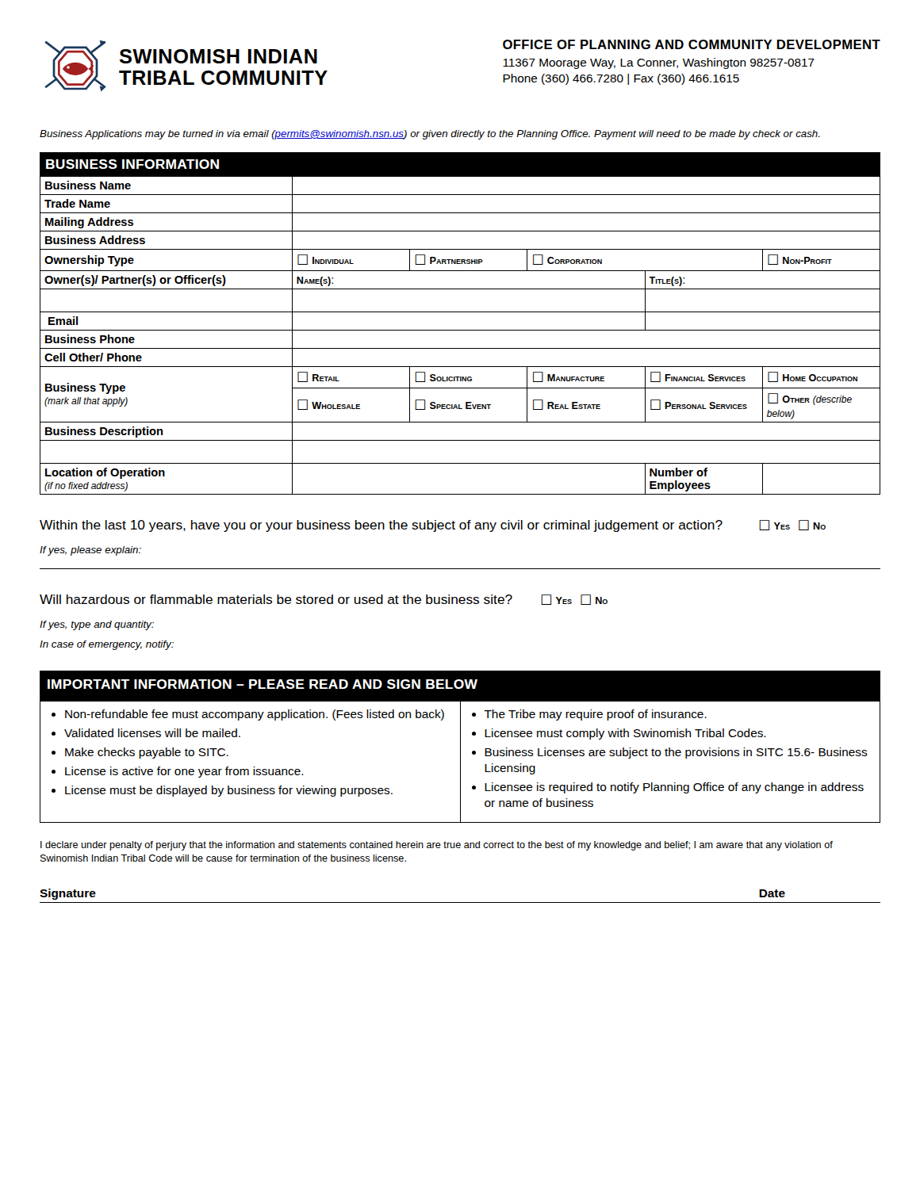SWINOMISH INDIAN
TRIBAL COMMUNITY
OFFICE OF PLANNING AND COMMUNITY DEVELOPMENT
11367 Moorage Way, La Conner, Washington 98257-0817
Phone (360) 466.7280 | Fax (360) 466.1615
Business Applications may be turned in via email (permits@swinomish.nsn.us) or given directly to the Planning Office. Payment will need to be made by check or cash.
| BUSINESS INFORMATION |
| Business Name | |
| Trade Name | |
| Mailing Address | |
| Business Address | |
| Ownership Type | ☐ Individual | ☐ Partnership | ☐ Corporation | ☐ Non-Profit |
| Owner(s)/ Partner(s) or Officer(s) | Name(s) : | Title(s) : |
| Email | | |
| Business Phone | |
| Cell Other/ Phone | |
| Business Type (mark all that apply) | ☐ Retail | ☐ Soliciting | ☐ Manufacture | ☐ Financial Services | ☐ Home Occupation |
| ☐ Wholesale | ☐ Special Event | ☐ Real Estate | ☐ Personal Services | ☐ Other (describe below) |
| Business Description | |
| Location of Operation (if no fixed address) | | Number of Employees | |
Within the last 10 years, have you or your business been the subject of any civil or criminal judgement or action? ☐Yes ☐No
If yes, please explain:
Will hazardous or flammable materials be stored or used at the business site? ☐Yes ☐No
If yes, type and quantity:
In case of emergency, notify:
| IMPORTANT INFORMATION – PLEASE READ AND SIGN BELOW |
| Non-refundable fee must accompany application. (Fees listed on back) Validated licenses will be mailed. Make checks payable to SITC. License is active for one year from issuance. License must be displayed by business for viewing purposes. | The Tribe may require proof of insurance. Licensee must comply with Swinomish Tribal Codes. Business Licenses are subject to the provisions in SITC 15.6- Business Licensing Licensee is required to notify Planning Office of any change in address or name of business |
I declare under penalty of perjury that the information and statements contained herein are true and correct to the best of my knowledge and belief; I am aware that any violation of Swinomish Indian Tribal Code will be cause for termination of the business license.
Signature Date